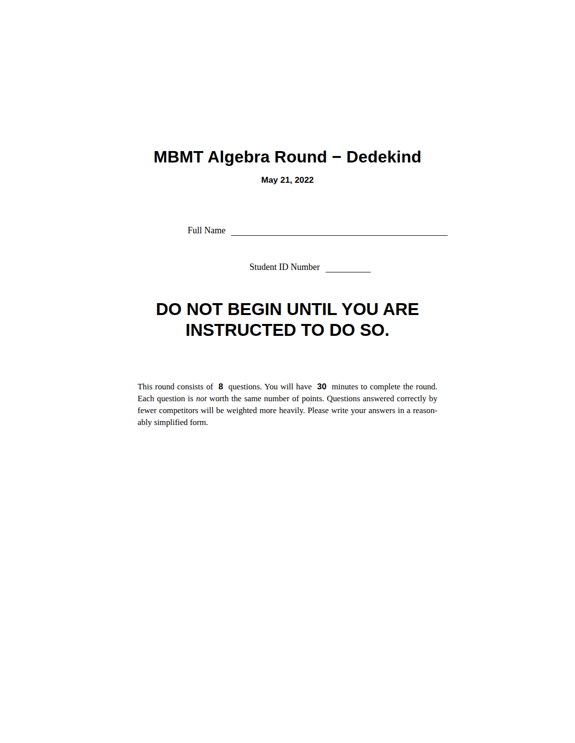MBMT Algebra Round − Dedekind
May 21, 2022
Full Name
Student ID Number
DO NOT BEGIN UNTIL YOU ARE
INSTRUCTED TO DO SO.
This round consists of 8 questions. You will have 30 minutes to complete the round. Each question is not worth the same number of points. Questions answered correctly by fewer competitors will be weighted more heavily. Please write your answers in a reasonably simplified form.